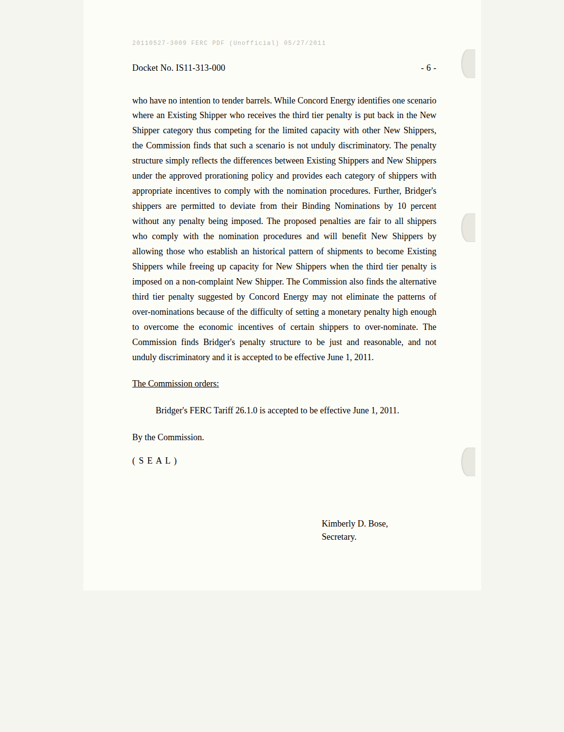20110527-3009 FERC PDF (Unofficial) 05/27/2011
Docket No. IS11-313-000 - 6 -
who have no intention to tender barrels. While Concord Energy identifies one scenario where an Existing Shipper who receives the third tier penalty is put back in the New Shipper category thus competing for the limited capacity with other New Shippers, the Commission finds that such a scenario is not unduly discriminatory. The penalty structure simply reflects the differences between Existing Shippers and New Shippers under the approved prorationing policy and provides each category of shippers with appropriate incentives to comply with the nomination procedures. Further, Bridger's shippers are permitted to deviate from their Binding Nominations by 10 percent without any penalty being imposed. The proposed penalties are fair to all shippers who comply with the nomination procedures and will benefit New Shippers by allowing those who establish an historical pattern of shipments to become Existing Shippers while freeing up capacity for New Shippers when the third tier penalty is imposed on a non-complaint New Shipper. The Commission also finds the alternative third tier penalty suggested by Concord Energy may not eliminate the patterns of over-nominations because of the difficulty of setting a monetary penalty high enough to overcome the economic incentives of certain shippers to over-nominate. The Commission finds Bridger's penalty structure to be just and reasonable, and not unduly discriminatory and it is accepted to be effective June 1, 2011.
The Commission orders:
Bridger's FERC Tariff 26.1.0 is accepted to be effective June 1, 2011.
By the Commission.
( S E A L )
Kimberly D. Bose,
Secretary.